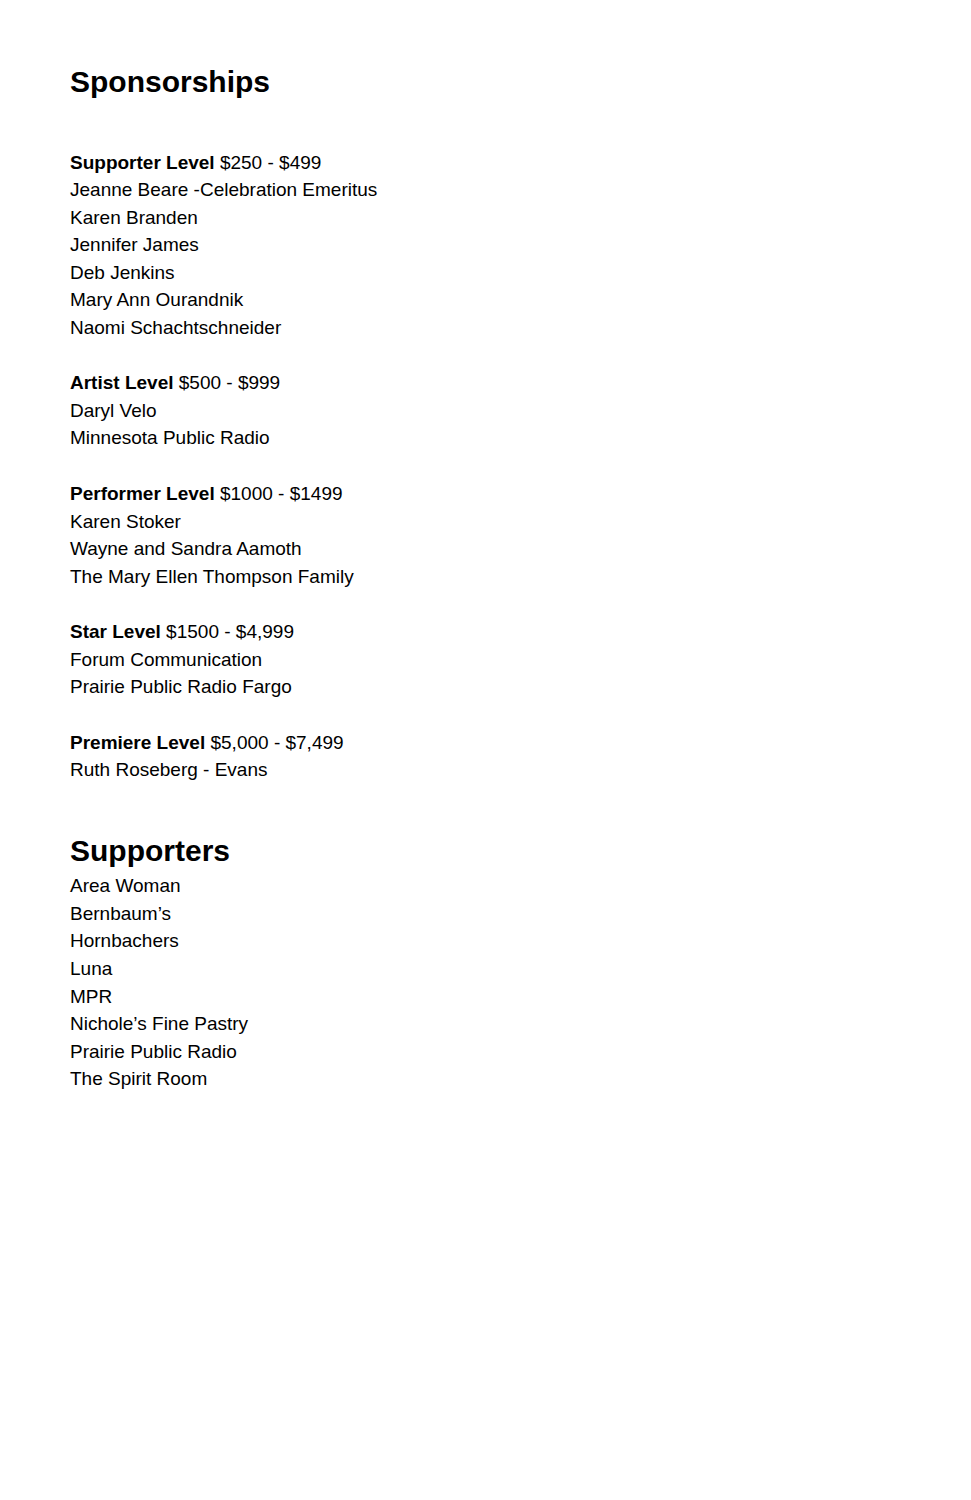Sponsorships
Supporter Level $250 - $499
Jeanne Beare -Celebration Emeritus
Karen Branden
Jennifer James
Deb Jenkins
Mary Ann Ourandnik
Naomi Schachtschneider
Artist Level $500 - $999
Daryl Velo
Minnesota Public Radio
Performer Level $1000 - $1499
Karen Stoker
Wayne and Sandra Aamoth
The Mary Ellen Thompson Family
Star Level $1500 - $4,999
Forum Communication
Prairie Public Radio Fargo
Premiere Level $5,000 - $7,499
Ruth Roseberg - Evans
Supporters
Area Woman
Bernbaum’s
Hornbachers
Luna
MPR
Nichole’s Fine Pastry
Prairie Public Radio
The Spirit Room